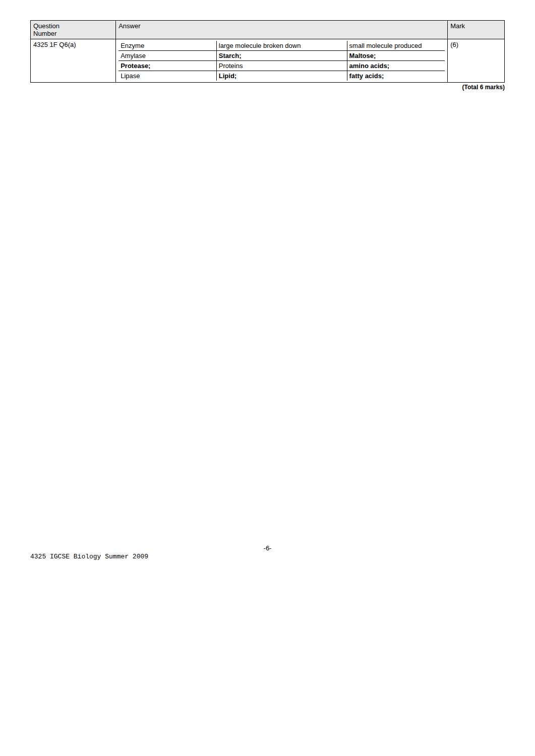| Question Number | Answer | Mark |
| --- | --- | --- |
| 4325 1F Q6(a) | / Enzyme / large molecule broken down / small molecule produced / / Amylase / Starch; / Maltose; / / Protease; / Proteins / amino acids; / / Lipase / Lipid; / fatty acids; / | (6) |
(Total 6 marks)
-6-
4325 IGCSE Biology Summer 2009